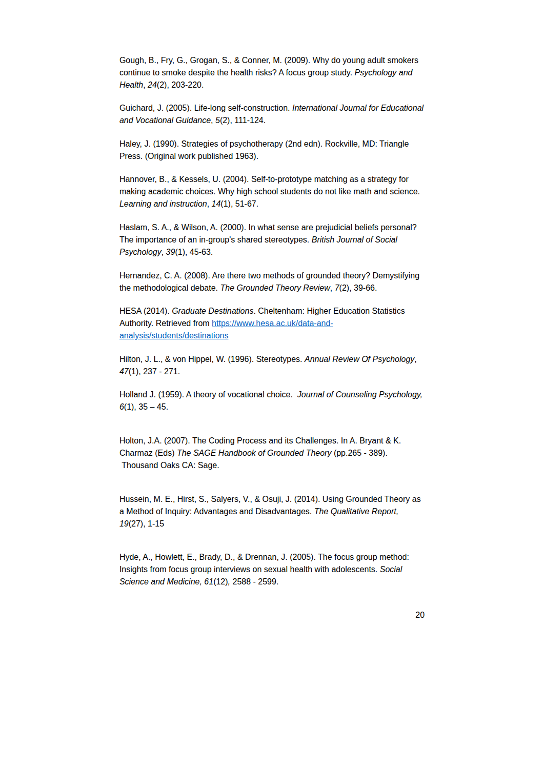Gough, B., Fry, G., Grogan, S., & Conner, M. (2009). Why do young adult smokers continue to smoke despite the health risks? A focus group study. Psychology and Health, 24(2), 203-220.
Guichard, J. (2005). Life-long self-construction. International Journal for Educational and Vocational Guidance, 5(2), 111-124.
Haley, J. (1990). Strategies of psychotherapy (2nd edn). Rockville, MD: Triangle Press. (Original work published 1963).
Hannover, B., & Kessels, U. (2004). Self-to-prototype matching as a strategy for making academic choices. Why high school students do not like math and science. Learning and instruction, 14(1), 51-67.
Haslam, S. A., & Wilson, A. (2000). In what sense are prejudicial beliefs personal? The importance of an in-group's shared stereotypes. British Journal of Social Psychology, 39(1), 45-63.
Hernandez, C. A. (2008). Are there two methods of grounded theory? Demystifying the methodological debate. The Grounded Theory Review, 7(2), 39-66.
HESA (2014). Graduate Destinations. Cheltenham: Higher Education Statistics Authority. Retrieved from https://www.hesa.ac.uk/data-and-analysis/students/destinations
Hilton, J. L., & von Hippel, W. (1996). Stereotypes. Annual Review Of Psychology, 47(1), 237 - 271.
Holland J. (1959). A theory of vocational choice. Journal of Counseling Psychology, 6(1), 35 – 45.
Holton, J.A. (2007). The Coding Process and its Challenges. In A. Bryant & K. Charmaz (Eds) The SAGE Handbook of Grounded Theory (pp.265 - 389). Thousand Oaks CA: Sage.
Hussein, M. E., Hirst, S., Salyers, V., & Osuji, J. (2014). Using Grounded Theory as a Method of Inquiry: Advantages and Disadvantages. The Qualitative Report, 19(27), 1-15
Hyde, A., Howlett, E., Brady, D., & Drennan, J. (2005). The focus group method: Insights from focus group interviews on sexual health with adolescents. Social Science and Medicine, 61(12), 2588 - 2599.
20